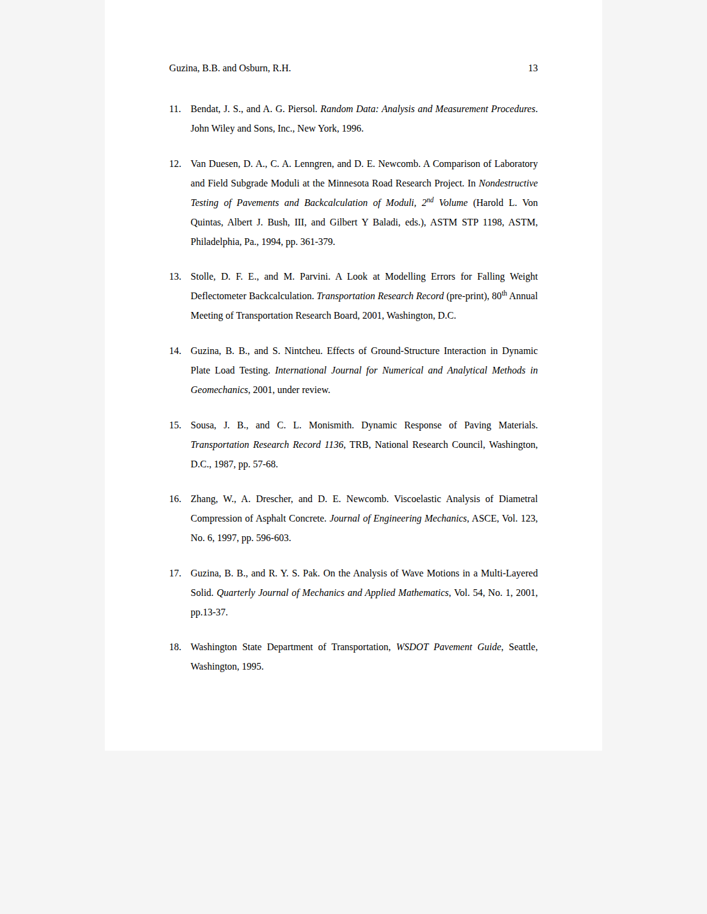Guzina, B.B. and Osburn, R.H. 13
Bendat, J. S., and A. G. Piersol. Random Data: Analysis and Measurement Procedures. John Wiley and Sons, Inc., New York, 1996.
Van Duesen, D. A., C. A. Lenngren, and D. E. Newcomb. A Comparison of Laboratory and Field Subgrade Moduli at the Minnesota Road Research Project. In Nondestructive Testing of Pavements and Backcalculation of Moduli, 2nd Volume (Harold L. Von Quintas, Albert J. Bush, III, and Gilbert Y Baladi, eds.), ASTM STP 1198, ASTM, Philadelphia, Pa., 1994, pp. 361-379.
Stolle, D. F. E., and M. Parvini. A Look at Modelling Errors for Falling Weight Deflectometer Backcalculation. Transportation Research Record (pre-print), 80th Annual Meeting of Transportation Research Board, 2001, Washington, D.C.
Guzina, B. B., and S. Nintcheu. Effects of Ground-Structure Interaction in Dynamic Plate Load Testing. International Journal for Numerical and Analytical Methods in Geomechanics, 2001, under review.
Sousa, J. B., and C. L. Monismith. Dynamic Response of Paving Materials. Transportation Research Record 1136, TRB, National Research Council, Washington, D.C., 1987, pp. 57-68.
Zhang, W., A. Drescher, and D. E. Newcomb. Viscoelastic Analysis of Diametral Compression of Asphalt Concrete. Journal of Engineering Mechanics, ASCE, Vol. 123, No. 6, 1997, pp. 596-603.
Guzina, B. B., and R. Y. S. Pak. On the Analysis of Wave Motions in a Multi-Layered Solid. Quarterly Journal of Mechanics and Applied Mathematics, Vol. 54, No. 1, 2001, pp.13-37.
Washington State Department of Transportation, WSDOT Pavement Guide, Seattle, Washington, 1995.